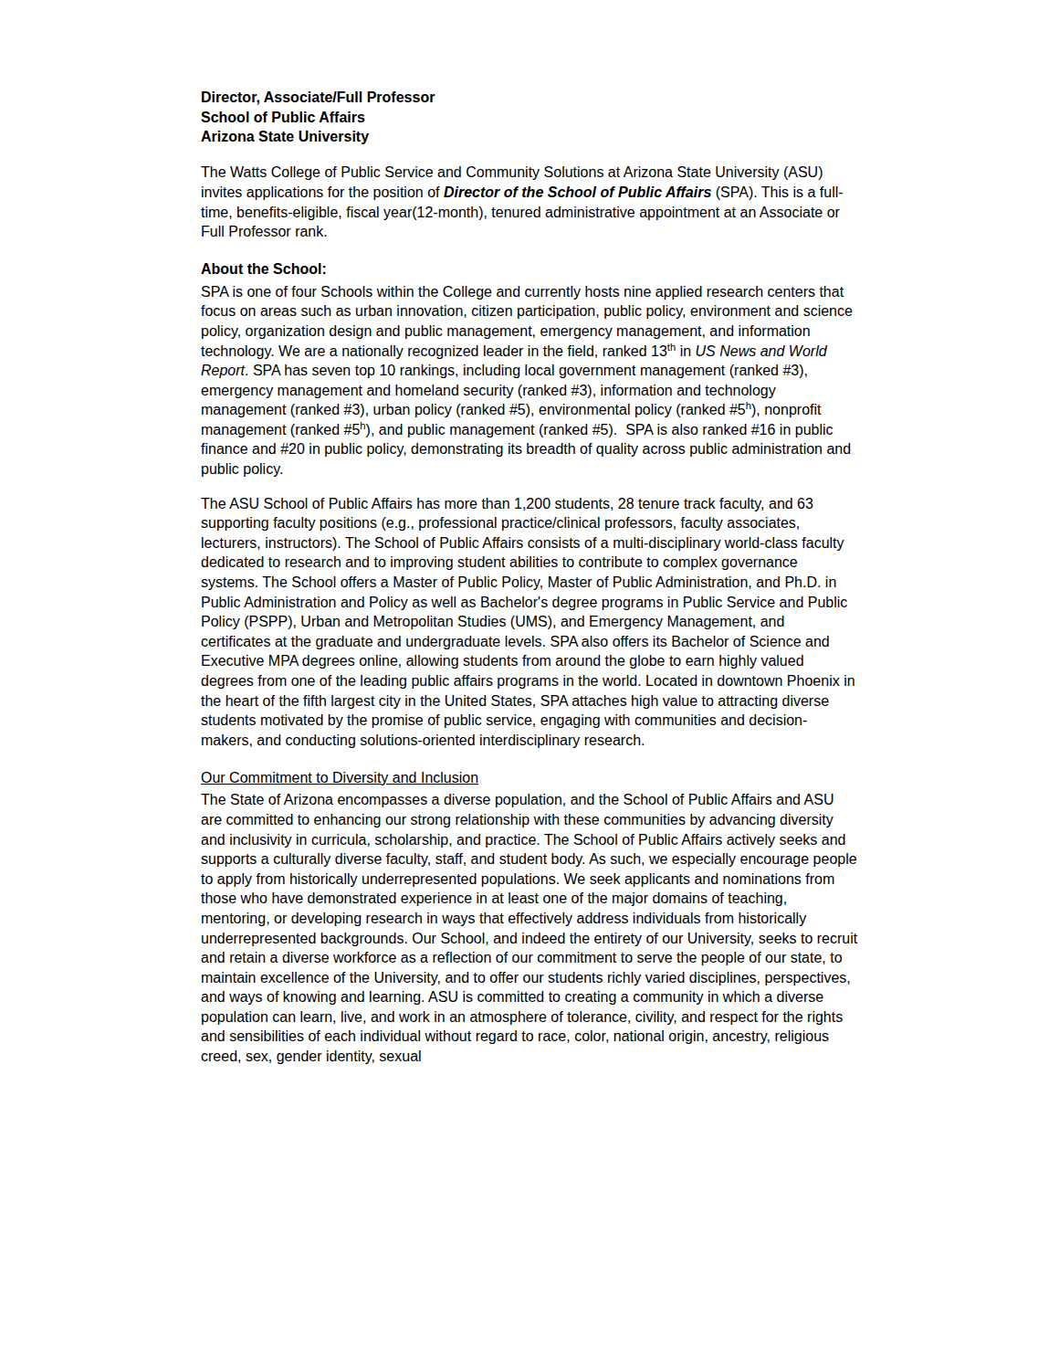Director, Associate/Full Professor
School of Public Affairs
Arizona State University
The Watts College of Public Service and Community Solutions at Arizona State University (ASU) invites applications for the position of Director of the School of Public Affairs (SPA). This is a full-time, benefits-eligible, fiscal year(12-month), tenured administrative appointment at an Associate or Full Professor rank.
About the School:
SPA is one of four Schools within the College and currently hosts nine applied research centers that focus on areas such as urban innovation, citizen participation, public policy, environment and science policy, organization design and public management, emergency management, and information technology. We are a nationally recognized leader in the field, ranked 13th in US News and World Report. SPA has seven top 10 rankings, including local government management (ranked #3), emergency management and homeland security (ranked #3), information and technology management (ranked #3), urban policy (ranked #5), environmental policy (ranked #5h), nonprofit management (ranked #5h), and public management (ranked #5). SPA is also ranked #16 in public finance and #20 in public policy, demonstrating its breadth of quality across public administration and public policy.
The ASU School of Public Affairs has more than 1,200 students, 28 tenure track faculty, and 63 supporting faculty positions (e.g., professional practice/clinical professors, faculty associates, lecturers, instructors). The School of Public Affairs consists of a multi-disciplinary world-class faculty dedicated to research and to improving student abilities to contribute to complex governance systems. The School offers a Master of Public Policy, Master of Public Administration, and Ph.D. in Public Administration and Policy as well as Bachelor's degree programs in Public Service and Public Policy (PSPP), Urban and Metropolitan Studies (UMS), and Emergency Management, and certificates at the graduate and undergraduate levels. SPA also offers its Bachelor of Science and Executive MPA degrees online, allowing students from around the globe to earn highly valued degrees from one of the leading public affairs programs in the world. Located in downtown Phoenix in the heart of the fifth largest city in the United States, SPA attaches high value to attracting diverse students motivated by the promise of public service, engaging with communities and decision-makers, and conducting solutions-oriented interdisciplinary research.
Our Commitment to Diversity and Inclusion
The State of Arizona encompasses a diverse population, and the School of Public Affairs and ASU are committed to enhancing our strong relationship with these communities by advancing diversity and inclusivity in curricula, scholarship, and practice. The School of Public Affairs actively seeks and supports a culturally diverse faculty, staff, and student body. As such, we especially encourage people to apply from historically underrepresented populations. We seek applicants and nominations from those who have demonstrated experience in at least one of the major domains of teaching, mentoring, or developing research in ways that effectively address individuals from historically underrepresented backgrounds. Our School, and indeed the entirety of our University, seeks to recruit and retain a diverse workforce as a reflection of our commitment to serve the people of our state, to maintain excellence of the University, and to offer our students richly varied disciplines, perspectives, and ways of knowing and learning. ASU is committed to creating a community in which a diverse population can learn, live, and work in an atmosphere of tolerance, civility, and respect for the rights and sensibilities of each individual without regard to race, color, national origin, ancestry, religious creed, sex, gender identity, sexual